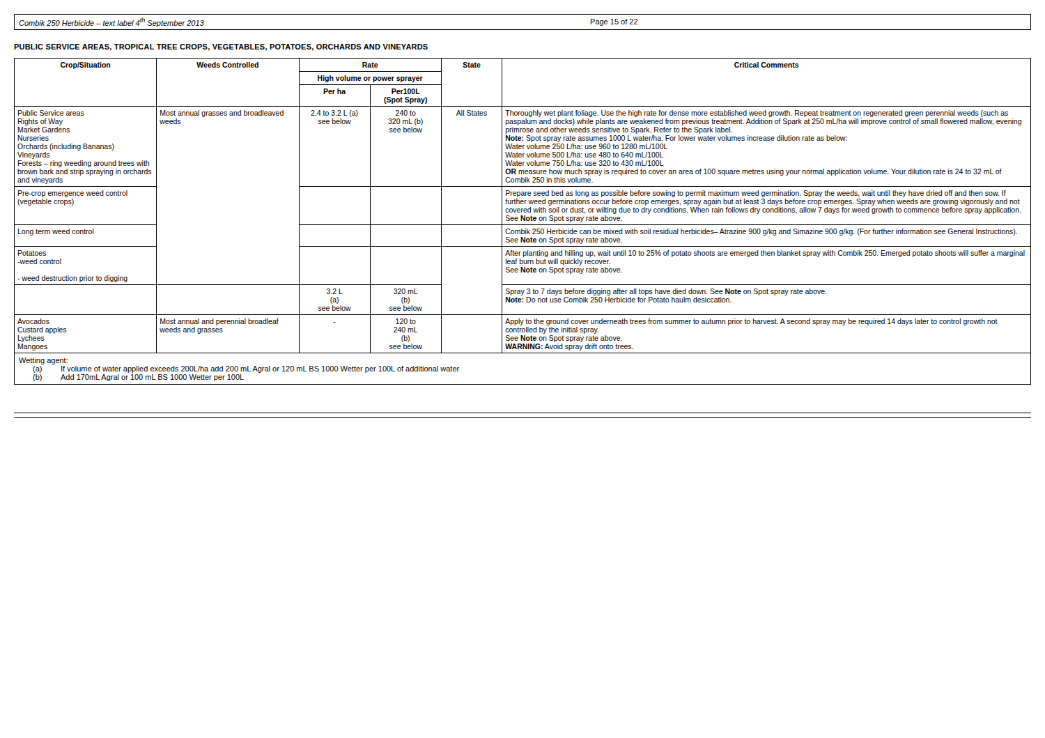Combik 250 Herbicide – text label 4th September 2013
Page 15 of 22
PUBLIC SERVICE AREAS, TROPICAL TREE CROPS, VEGETABLES, POTATOES, ORCHARDS AND VINEYARDS
| Crop/Situation | Weeds Controlled | Rate | State | Critical Comments |
| --- | --- | --- | --- | --- |
| High volume or power sprayer |
| Per ha | Per100L (Spot Spray) |
| Public Service areas Rights of Way Market Gardens Nurseries Orchards (including Bananas) Vineyards Forests – ring weeding around trees with brown bark and strip spraying in orchards and vineyards | Most annual grasses and broadleaved weeds | 2.4 to 3.2 L (a) see below | 240 to 320 mL (b) see below | All States | Thoroughly wet plant foliage. Use the high rate for dense more established weed growth. Repeat treatment on regenerated green perennial weeds (such as paspalum and docks) while plants are weakened from previous treatment. Addition of Spark at 250 mL/ha will improve control of small flowered mallow, evening primrose and other weeds sensitive to Spark. Refer to the Spark label. Note: Spot spray rate assumes 1000 L water/ha. For lower water volumes increase dilution rate as below: Water volume 250 L/ha: use 960 to 1280 mL/100L Water volume 500 L/ha: use 480 to 640 mL/100L Water volume 750 L/ha: use 320 to 430 mL/100L OR measure how much spray is required to cover an area of 100 square metres using your normal application volume. Your dilution rate is 24 to 32 mL of Combik 250 in this volume. |
| Pre-crop emergence weed control (vegetable crops) | | | | Prepare seed bed as long as possible before sowing to permit maximum weed germination. Spray the weeds, wait until they have dried off and then sow. If further weed germinations occur before crop emerges, spray again but at least 3 days before crop emerges. Spray when weeds are growing vigorously and not covered with soil or dust, or wilting due to dry conditions. When rain follows dry conditions, allow 7 days for weed growth to commence before spray application. See Note on Spot spray rate above. |
| Long term weed control | | | | Combik 250 Herbicide can be mixed with soil residual herbicides– Atrazine 900 g/kg and Simazine 900 g/kg. (For further information see General Instructions). See Note on Spot spray rate above. |
| Potatoes -weed control - weed destruction prior to digging | | | | After planting and hilling up, wait until 10 to 25% of potato shoots are emerged then blanket spray with Combik 250. Emerged potato shoots will suffer a marginal leaf burn but will quickly recover. See Note on Spot spray rate above. |
| | | 3.2 L (a) see below | 320 mL (b) see below | | Spray 3 to 7 days before digging after all tops have died down. See Note on Spot spray rate above. Note: Do not use Combik 250 Herbicide for Potato haulm desiccation. |
| Avocados Custard apples Lychees Mangoes | Most annual and perennial broadleaf weeds and grasses | - | 120 to 240 mL (b) see below | | Apply to the ground cover underneath trees from summer to autumn prior to harvest. A second spray may be required 14 days later to control growth not controlled by the initial spray. See Note on Spot spray rate above. WARNING: Avoid spray drift onto trees. |
Wetting agent:
(a)
If volume of water applied exceeds 200L/ha add 200 mL Agral or 120 mL BS 1000 Wetter per 100L of additional water
(b)
Add 170mL Agral or 100 mL BS 1000 Wetter per 100L